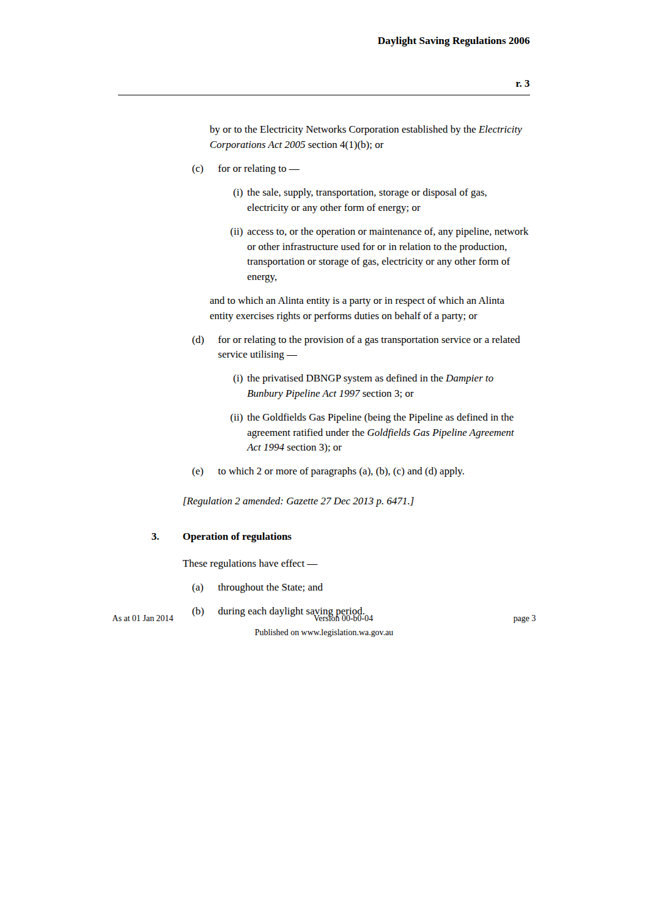Daylight Saving Regulations 2006
r. 3
by or to the Electricity Networks Corporation established by the Electricity Corporations Act 2005 section 4(1)(b); or
(c) for or relating to —
(i) the sale, supply, transportation, storage or disposal of gas, electricity or any other form of energy; or
(ii) access to, or the operation or maintenance of, any pipeline, network or other infrastructure used for or in relation to the production, transportation or storage of gas, electricity or any other form of energy,
and to which an Alinta entity is a party or in respect of which an Alinta entity exercises rights or performs duties on behalf of a party; or
(d) for or relating to the provision of a gas transportation service or a related service utilising —
(i) the privatised DBNGP system as defined in the Dampier to Bunbury Pipeline Act 1997 section 3; or
(ii) the Goldfields Gas Pipeline (being the Pipeline as defined in the agreement ratified under the Goldfields Gas Pipeline Agreement Act 1994 section 3); or
(e) to which 2 or more of paragraphs (a), (b), (c) and (d) apply.
[Regulation 2 amended: Gazette 27 Dec 2013 p. 6471.]
3. Operation of regulations
These regulations have effect —
(a) throughout the State; and
(b) during each daylight saving period.
As at 01 Jan 2014 Version 00-b0-04 page 3
Published on www.legislation.wa.gov.au